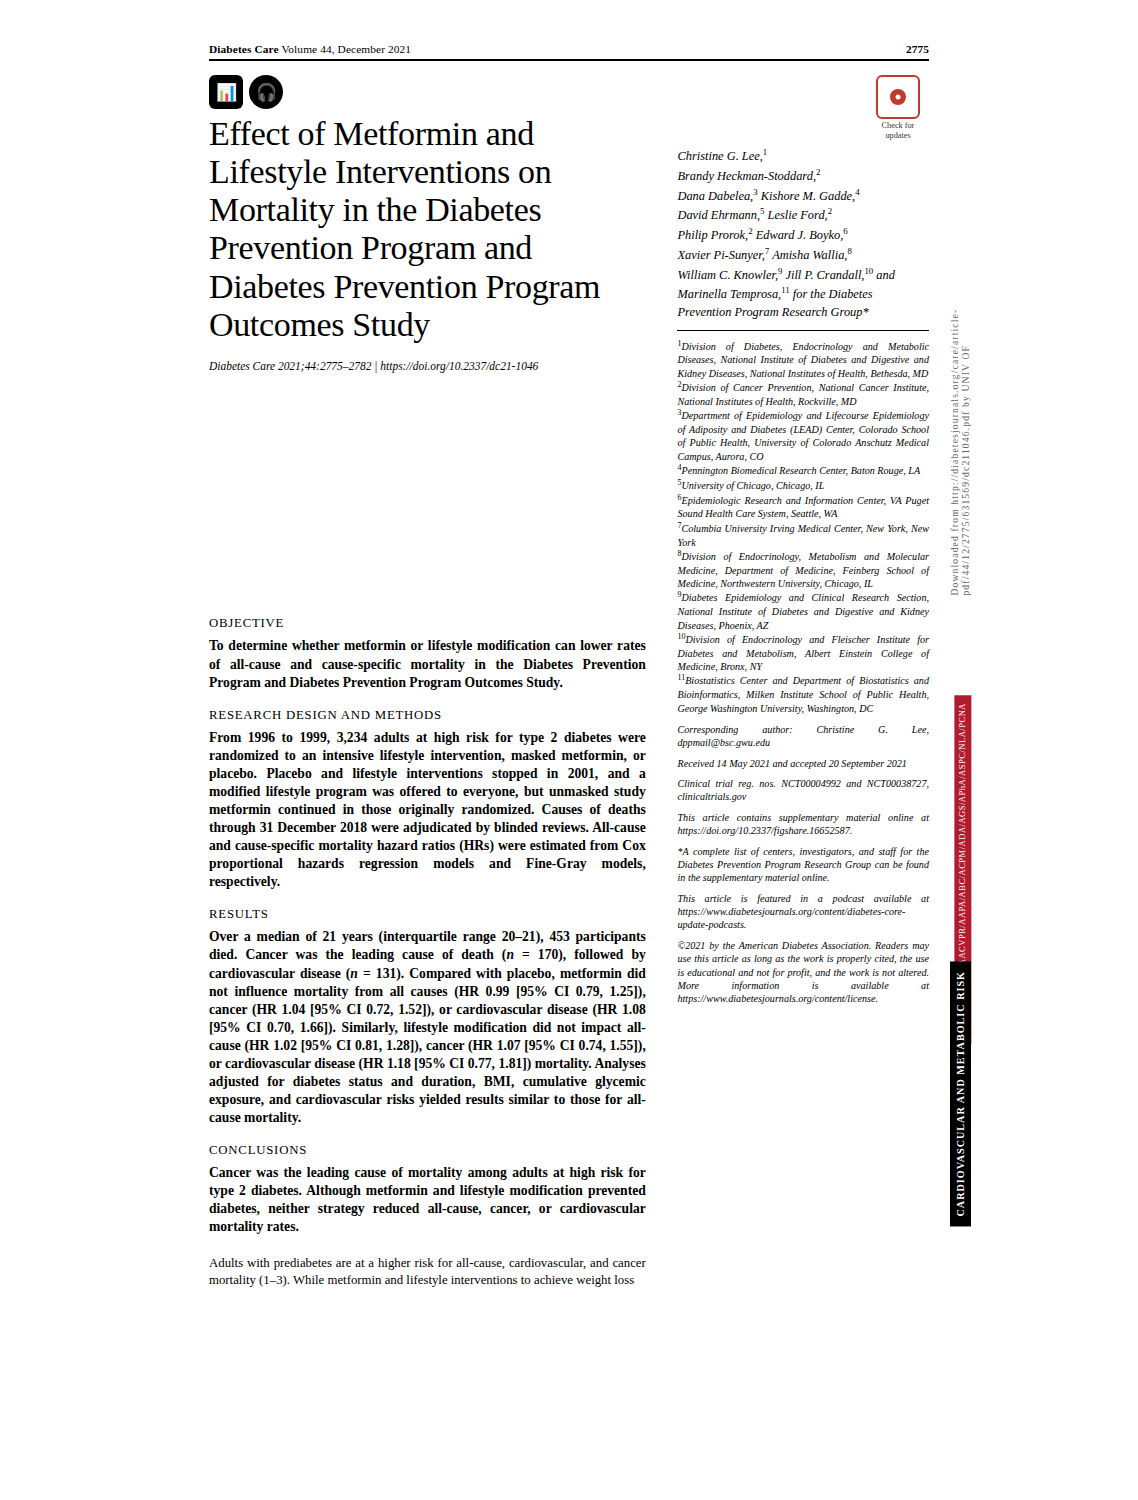Diabetes Care Volume 44, December 2021
2775
📊
🎧
Effect of Metformin and Lifestyle Interventions on Mortality in the Diabetes Prevention Program and Diabetes Prevention Program Outcomes Study
Diabetes Care 2021;44:2775–2782 | https://doi.org/10.2337/dc21-1046
Objective
To determine whether metformin or lifestyle modification can lower rates of all-cause and cause-specific mortality in the Diabetes Prevention Program and Diabetes Prevention Program Outcomes Study.
Research Design and Methods
From 1996 to 1999, 3,234 adults at high risk for type 2 diabetes were randomized to an intensive lifestyle intervention, masked metformin, or placebo. Placebo and lifestyle interventions stopped in 2001, and a modified lifestyle program was offered to everyone, but unmasked study metformin continued in those originally randomized. Causes of deaths through 31 December 2018 were adjudicated by blinded reviews. All-cause and cause-specific mortality hazard ratios (HRs) were estimated from Cox proportional hazards regression models and Fine-Gray models, respectively.
Results
Over a median of 21 years (interquartile range 20–21), 453 participants died. Cancer was the leading cause of death (n = 170), followed by cardiovascular disease (n = 131). Compared with placebo, metformin did not influence mortality from all causes (HR 0.99 [95% CI 0.79, 1.25]), cancer (HR 1.04 [95% CI 0.72, 1.52]), or cardiovascular disease (HR 1.08 [95% CI 0.70, 1.66]). Similarly, lifestyle modification did not impact all-cause (HR 1.02 [95% CI 0.81, 1.28]), cancer (HR 1.07 [95% CI 0.74, 1.55]), or cardiovascular disease (HR 1.18 [95% CI 0.77, 1.81]) mortality. Analyses adjusted for diabetes status and duration, BMI, cumulative glycemic exposure, and cardiovascular risks yielded results similar to those for all-cause mortality.
Conclusions
Cancer was the leading cause of mortality among adults at high risk for type 2 diabetes. Although metformin and lifestyle modification prevented diabetes, neither strategy reduced all-cause, cancer, or cardiovascular mortality rates.
Adults with prediabetes are at a higher risk for all-cause, cardiovascular, and cancer mortality (1–3). While metformin and lifestyle interventions to achieve weight loss
Check for
updates
Christine G. Lee,1
Brandy Heckman-Stoddard,2
Dana Dabelea,3 Kishore M. Gadde,4
David Ehrmann,5 Leslie Ford,2
Philip Prorok,2 Edward J. Boyko,6
Xavier Pi-Sunyer,7 Amisha Wallia,8
William C. Knowler,9 Jill P. Crandall,10 and
Marinella Temprosa,11 for the Diabetes Prevention Program Research Group*
1Division of Diabetes, Endocrinology and Metabolic Diseases, National Institute of Diabetes and Digestive and Kidney Diseases, National Institutes of Health, Bethesda, MD
2Division of Cancer Prevention, National Cancer Institute, National Institutes of Health, Rockville, MD
3Department of Epidemiology and Lifecourse Epidemiology of Adiposity and Diabetes (LEAD) Center, Colorado School of Public Health, University of Colorado Anschutz Medical Campus, Aurora, CO
4Pennington Biomedical Research Center, Baton Rouge, LA
5University of Chicago, Chicago, IL
6Epidemiologic Research and Information Center, VA Puget Sound Health Care System, Seattle, WA
7Columbia University Irving Medical Center, New York, New York
8Division of Endocrinology, Metabolism and Molecular Medicine, Department of Medicine, Feinberg School of Medicine, Northwestern University, Chicago, IL
9Diabetes Epidemiology and Clinical Research Section, National Institute of Diabetes and Digestive and Kidney Diseases, Phoenix, AZ
10Division of Endocrinology and Fleischer Institute for Diabetes and Metabolism, Albert Einstein College of Medicine, Bronx, NY
11Biostatistics Center and Department of Biostatistics and Bioinformatics, Milken Institute School of Public Health, George Washington University, Washington, DC
Corresponding author: Christine G. Lee, dppmail@bsc.gwu.edu
Received 14 May 2021 and accepted 20 September 2021
Clinical trial reg. nos. NCT00004992 and NCT00038727, clinicaltrials.gov
This article contains supplementary material online at https://doi.org/10.2337/figshare.16652587.
*A complete list of centers, investigators, and staff for the Diabetes Prevention Program Research Group can be found in the supplementary material online.
This article is featured in a podcast available at https://www.diabetesjournals.org/content/diabetes-core-update-podcasts.
©2021 by the American Diabetes Association. Readers may use this article as long as the work is properly cited, the use is educational and not for profit, and the work is not altered. More information is available at https://www.diabetesjournals.org/content/license.
Downloaded from http://diabetesjournals.org/care/article-pdf/44/12/2775/631569/dc211046.pdf by UNIV OF
ACC/AHA/ASPC/AACVPR/AAPA/ABC/ACPM/ADA/AGS/APhA/ASPC/NLA/PCNA
CARDIOVASCULAR AND METABOLIC RISK